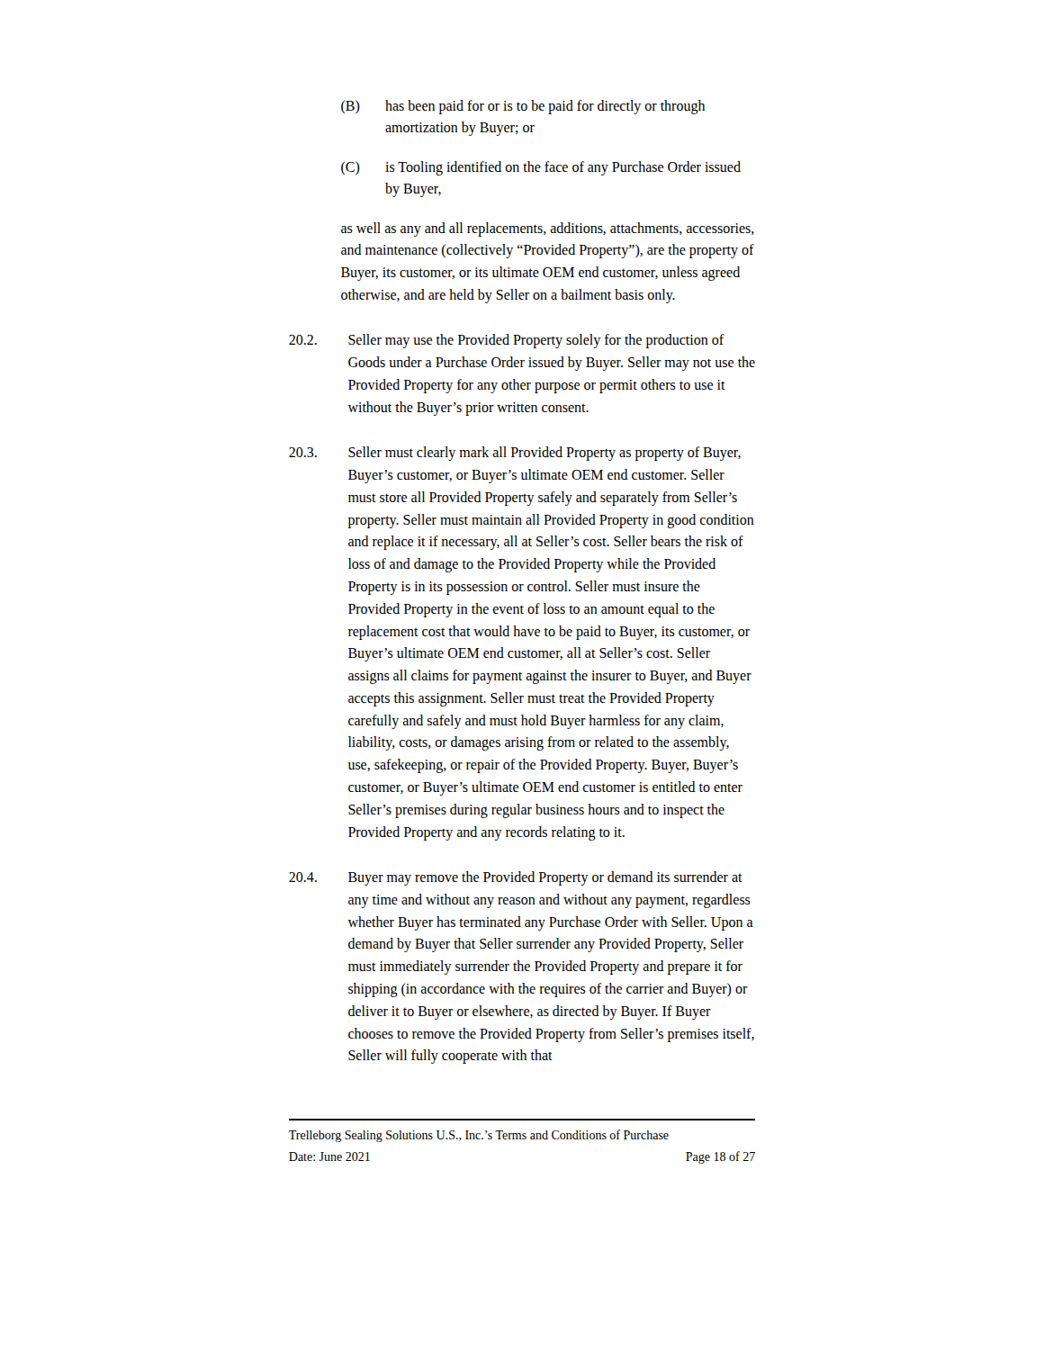(B) has been paid for or is to be paid for directly or through amortization by Buyer; or
(C) is Tooling identified on the face of any Purchase Order issued by Buyer,
as well as any and all replacements, additions, attachments, accessories, and maintenance (collectively “Provided Property”), are the property of Buyer, its customer, or its ultimate OEM end customer, unless agreed otherwise, and are held by Seller on a bailment basis only.
20.2.
Seller may use the Provided Property solely for the production of Goods under a Purchase Order issued by Buyer. Seller may not use the Provided Property for any other purpose or permit others to use it without the Buyer’s prior written consent.
20.3.
Seller must clearly mark all Provided Property as property of Buyer, Buyer’s customer, or Buyer’s ultimate OEM end customer. Seller must store all Provided Property safely and separately from Seller’s property. Seller must maintain all Provided Property in good condition and replace it if necessary, all at Seller’s cost. Seller bears the risk of loss of and damage to the Provided Property while the Provided Property is in its possession or control. Seller must insure the Provided Property in the event of loss to an amount equal to the replacement cost that would have to be paid to Buyer, its customer, or Buyer’s ultimate OEM end customer, all at Seller’s cost. Seller assigns all claims for payment against the insurer to Buyer, and Buyer accepts this assignment. Seller must treat the Provided Property carefully and safely and must hold Buyer harmless for any claim, liability, costs, or damages arising from or related to the assembly, use, safekeeping, or repair of the Provided Property. Buyer, Buyer’s customer, or Buyer’s ultimate OEM end customer is entitled to enter Seller’s premises during regular business hours and to inspect the Provided Property and any records relating to it.
20.4.
Buyer may remove the Provided Property or demand its surrender at any time and without any reason and without any payment, regardless whether Buyer has terminated any Purchase Order with Seller. Upon a demand by Buyer that Seller surrender any Provided Property, Seller must immediately surrender the Provided Property and prepare it for shipping (in accordance with the requires of the carrier and Buyer) or deliver it to Buyer or elsewhere, as directed by Buyer. If Buyer chooses to remove the Provided Property from Seller’s premises itself, Seller will fully cooperate with that
Trelleborg Sealing Solutions U.S., Inc.’s Terms and Conditions of Purchase
Date: June 2021 Page 18 of 27